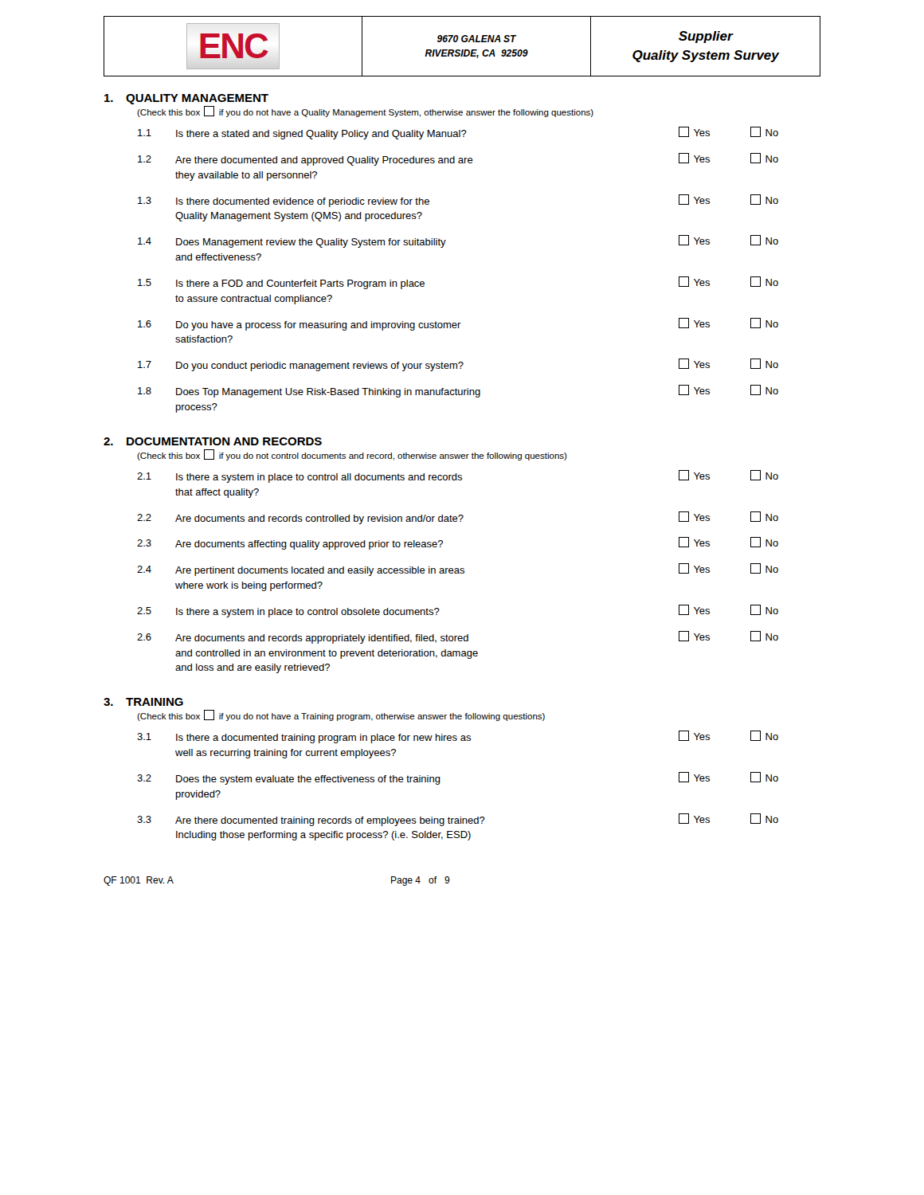| E N C | 9670 GALENA ST RIVERSIDE, CA 92509 | Supplier Quality System Survey |
1. QUALITY MANAGEMENT
(Check this box if you do not have a Quality Management System, otherwise answer the following questions)
| 1.1 | Is there a stated and signed Quality Policy and Quality Manual? | Yes | No |
| 1.2 | Are there documented and approved Quality Procedures and are they available to all personnel? | Yes | No |
| 1.3 | Is there documented evidence of periodic review for the Quality Management System (QMS) and procedures? | Yes | No |
| 1.4 | Does Management review the Quality System for suitability and effectiveness? | Yes | No |
| 1.5 | Is there a FOD and Counterfeit Parts Program in place to assure contractual compliance? | Yes | No |
| 1.6 | Do you have a process for measuring and improving customer satisfaction? | Yes | No |
| 1.7 | Do you conduct periodic management reviews of your system? | Yes | No |
| 1.8 | Does Top Management Use Risk-Based Thinking in manufacturing process? | Yes | No |
2. DOCUMENTATION AND RECORDS
(Check this box if you do not control documents and record, otherwise answer the following questions)
| 2.1 | Is there a system in place to control all documents and records that affect quality? | Yes | No |
| 2.2 | Are documents and records controlled by revision and/or date? | Yes | No |
| 2.3 | Are documents affecting quality approved prior to release? | Yes | No |
| 2.4 | Are pertinent documents located and easily accessible in areas where work is being performed? | Yes | No |
| 2.5 | Is there a system in place to control obsolete documents? | Yes | No |
| 2.6 | Are documents and records appropriately identified, filed, stored and controlled in an environment to prevent deterioration, damage and loss and are easily retrieved? | Yes | No |
3. TRAINING
(Check this box if you do not have a Training program, otherwise answer the following questions)
| 3.1 | Is there a documented training program in place for new hires as well as recurring training for current employees? | Yes | No |
| 3.2 | Does the system evaluate the effectiveness of the training provided? | Yes | No |
| 3.3 | Are there documented training records of employees being trained? Including those performing a specific process? (i.e. Solder, ESD) | Yes | No |
QF 1001 Rev. A
Page 4 of 9